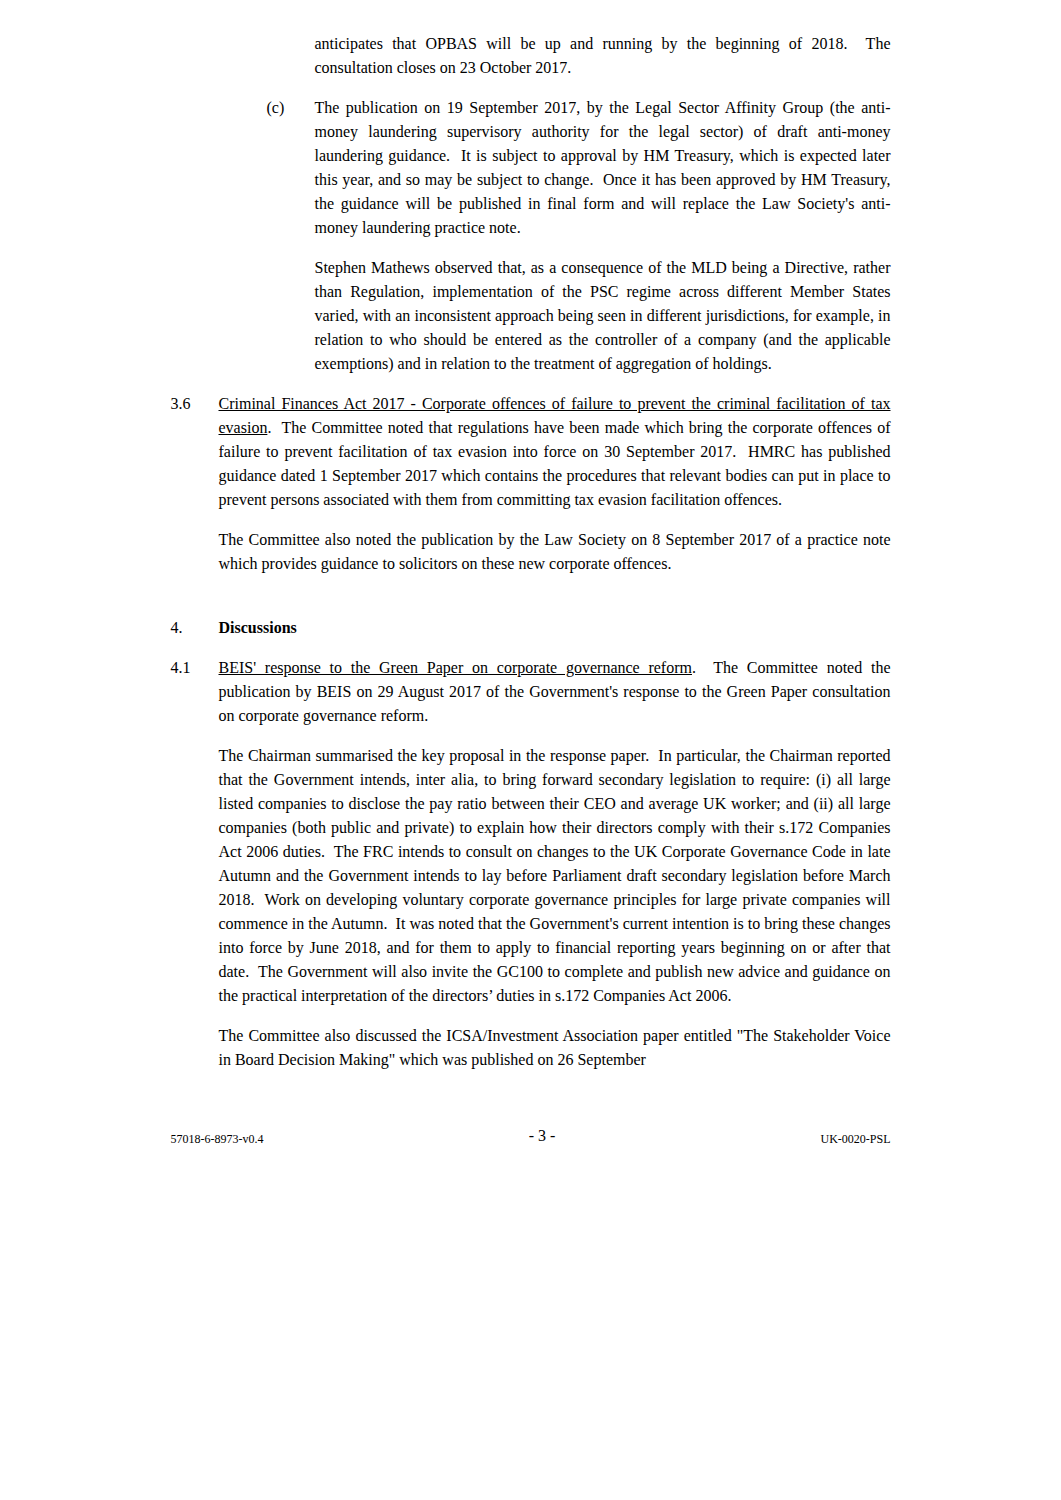anticipates that OPBAS will be up and running by the beginning of 2018. The consultation closes on 23 October 2017.
(c)
The publication on 19 September 2017, by the Legal Sector Affinity Group (the anti-money laundering supervisory authority for the legal sector) of draft anti-money laundering guidance. It is subject to approval by HM Treasury, which is expected later this year, and so may be subject to change. Once it has been approved by HM Treasury, the guidance will be published in final form and will replace the Law Society's anti-money laundering practice note.
Stephen Mathews observed that, as a consequence of the MLD being a Directive, rather than Regulation, implementation of the PSC regime across different Member States varied, with an inconsistent approach being seen in different jurisdictions, for example, in relation to who should be entered as the controller of a company (and the applicable exemptions) and in relation to the treatment of aggregation of holdings.
3.6
Criminal Finances Act 2017 - Corporate offences of failure to prevent the criminal facilitation of tax evasion. The Committee noted that regulations have been made which bring the corporate offences of failure to prevent facilitation of tax evasion into force on 30 September 2017. HMRC has published guidance dated 1 September 2017 which contains the procedures that relevant bodies can put in place to prevent persons associated with them from committing tax evasion facilitation offences.
The Committee also noted the publication by the Law Society on 8 September 2017 of a practice note which provides guidance to solicitors on these new corporate offences.
4.
Discussions
4.1
BEIS' response to the Green Paper on corporate governance reform. The Committee noted the publication by BEIS on 29 August 2017 of the Government's response to the Green Paper consultation on corporate governance reform.
The Chairman summarised the key proposal in the response paper. In particular, the Chairman reported that the Government intends, inter alia, to bring forward secondary legislation to require: (i) all large listed companies to disclose the pay ratio between their CEO and average UK worker; and (ii) all large companies (both public and private) to explain how their directors comply with their s.172 Companies Act 2006 duties. The FRC intends to consult on changes to the UK Corporate Governance Code in late Autumn and the Government intends to lay before Parliament draft secondary legislation before March 2018. Work on developing voluntary corporate governance principles for large private companies will commence in the Autumn. It was noted that the Government's current intention is to bring these changes into force by June 2018, and for them to apply to financial reporting years beginning on or after that date. The Government will also invite the GC100 to complete and publish new advice and guidance on the practical interpretation of the directors’ duties in s.172 Companies Act 2006.
The Committee also discussed the ICSA/Investment Association paper entitled "The Stakeholder Voice in Board Decision Making" which was published on 26 September
57018-6-8973-v0.4
- 3 -
UK-0020-PSL